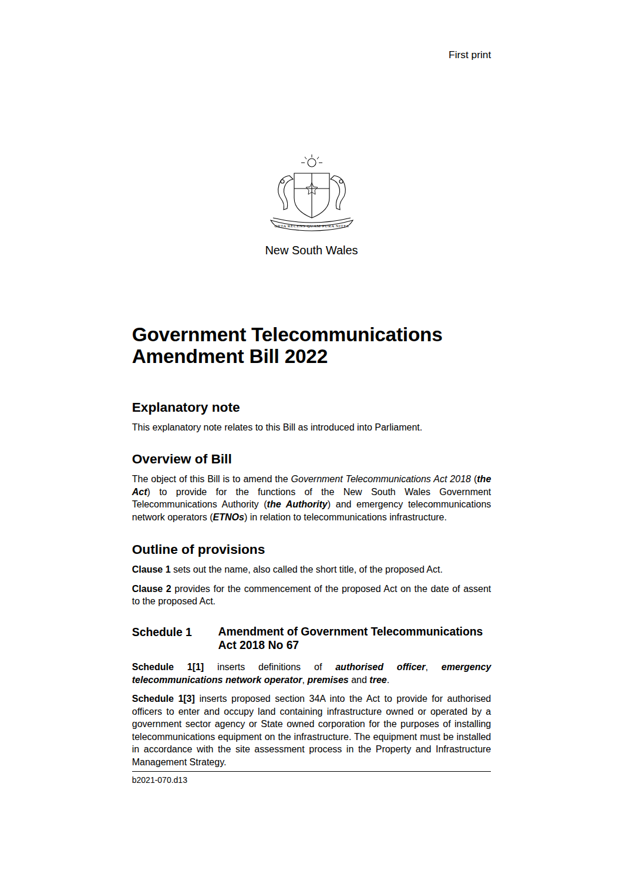First print
ORTA RECENS QUAM PURA NITES
New South Wales
Government Telecommunications
Amendment Bill 2022
Explanatory note
This explanatory note relates to this Bill as introduced into Parliament.
Overview of Bill
The object of this Bill is to amend the Government Telecommunications Act 2018 (the Act) to provide for the functions of the New South Wales Government Telecommunications Authority (the Authority) and emergency telecommunications network operators (ETNOs) in relation to telecommunications infrastructure.
Outline of provisions
Clause 1 sets out the name, also called the short title, of the proposed Act.
Clause 2 provides for the commencement of the proposed Act on the date of assent to the proposed Act.
Schedule 1
Amendment of Government Telecommunications Act 2018 No 67
Schedule 1[1] inserts definitions of authorised officer, emergency telecommunications network operator, premises and tree.
Schedule 1[3] inserts proposed section 34A into the Act to provide for authorised officers to enter and occupy land containing infrastructure owned or operated by a government sector agency or State owned corporation for the purposes of installing telecommunications equipment on the infrastructure. The equipment must be installed in accordance with the site assessment process in the Property and Infrastructure Management Strategy.
b2021-070.d13